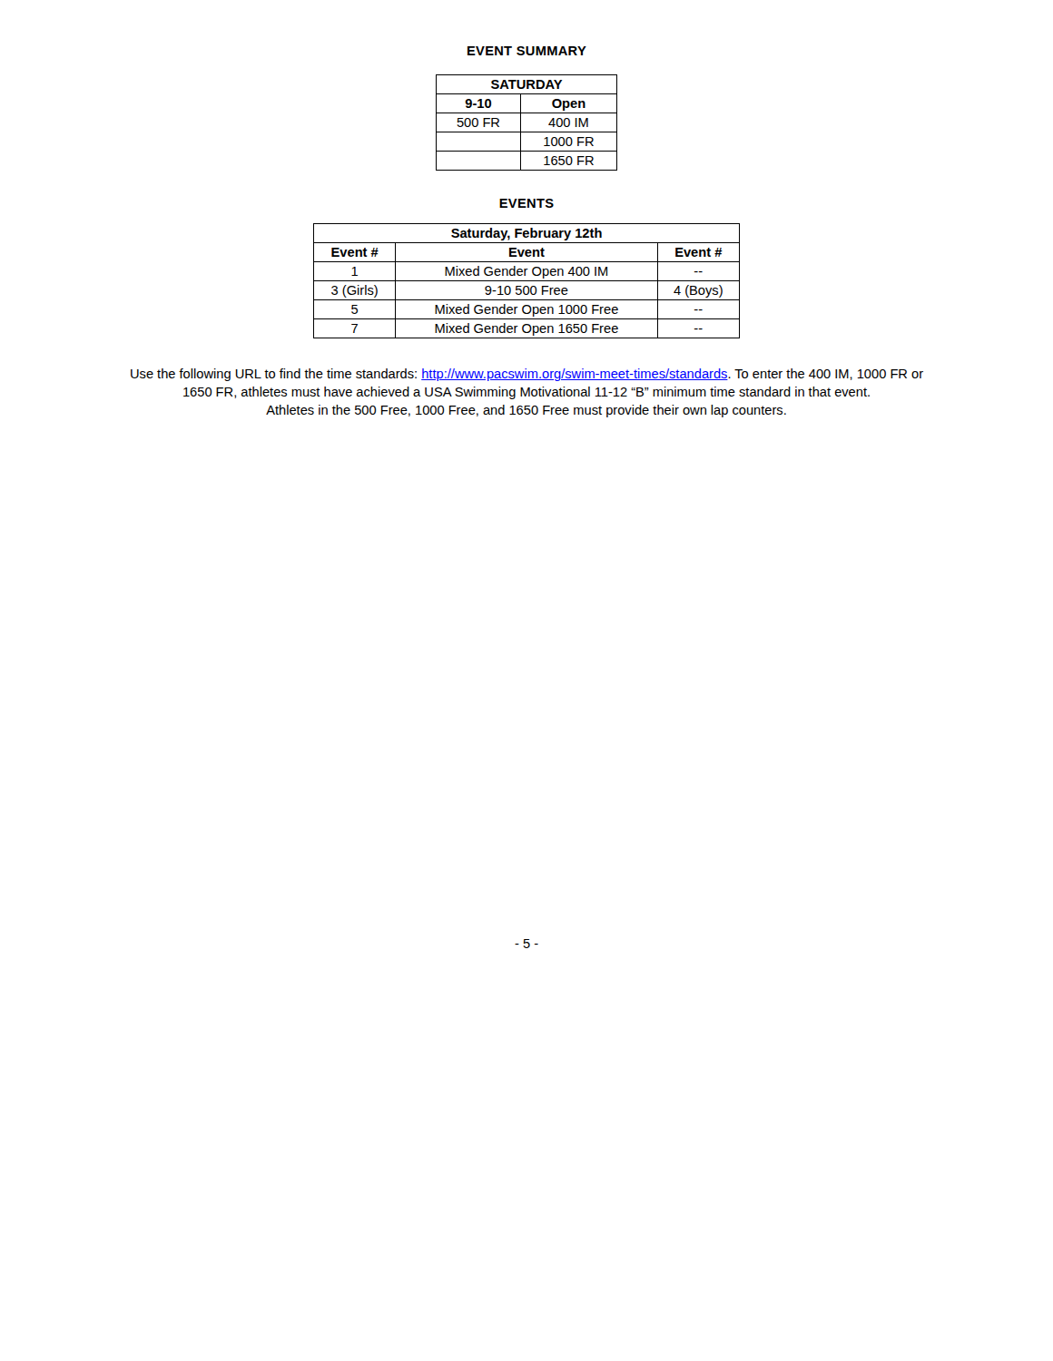EVENT SUMMARY
| SATURDAY |
| --- |
| 9-10 | Open |
| 500 FR | 400 IM |
| | 1000 FR |
| | 1650 FR |
EVENTS
| Saturday, February 12th |
| --- |
| Event # | Event | Event # |
| 1 | Mixed Gender Open 400 IM | -- |
| 3 (Girls) | 9-10 500 Free | 4 (Boys) |
| 5 | Mixed Gender Open 1000 Free | -- |
| 7 | Mixed Gender Open 1650 Free | -- |
Use the following URL to find the time standards: http://www.pacswim.org/swim-meet-times/standards. To enter the 400 IM, 1000 FR or 1650 FR, athletes must have achieved a USA Swimming Motivational 11-12 “B” minimum time standard in that event.
Athletes in the 500 Free, 1000 Free, and 1650 Free must provide their own lap counters.
- 5 -